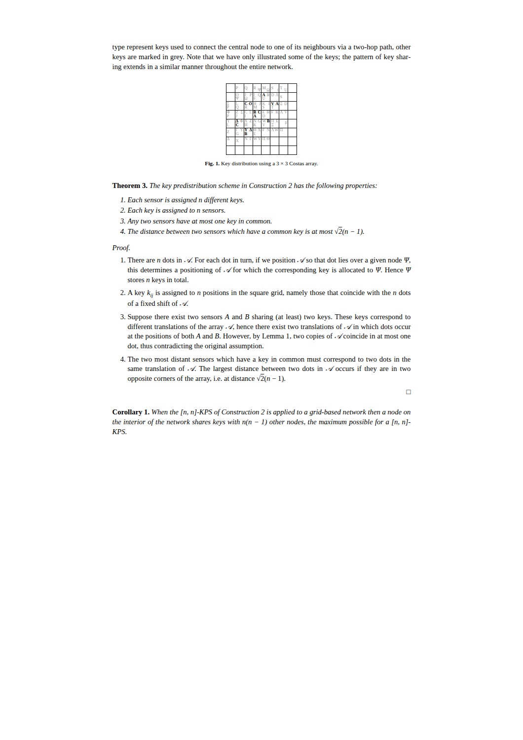type represent keys used to connect the central node to one of its neighbours via a two-hop path, other keys are marked in grey. Note that we have only illustrated some of the keys; the pattern of key sharing extends in a similar manner throughout the entire network.
| | P | Q | R Ψ | M Ω | S f | T U | |
| | O Ψ | J P Ω | I Q F | A R U | D Λ | S | |
| Σ P | L Q | C O R | H J M | K I S | V A T | Ξ D | |
| Φ P | Z Σ J | C L I | B C A | E H D | F K | Λ V | |
| Υ L | Δ Φ C | X Z H | N G K | W B V | Π E Ξ | F | |
| Z | Γ Υ G | Y Δ B | Θ X E | F N | Λ W | Π | |
| Δ | X | N Γ | W Y | Π Θ | | | |
Fig. 1. Key distribution using a 3 × 3 Costas array.
Theorem 3. The key predistribution scheme in Construction 2 has the following properties:
Each sensor is assigned n different keys.
Each key is assigned to n sensors.
Any two sensors have at most one key in common.
The distance between two sensors which have a common key is at most √2(n − 1).
Proof.
There are n dots in 𝒜. For each dot in turn, if we position 𝒜 so that dot lies over a given node Ψ, this determines a positioning of 𝒜 for which the corresponding key is allocated to Ψ. Hence Ψ stores n keys in total.
A key kij is assigned to n positions in the square grid, namely those that coincide with the n dots of a fixed shift of 𝒜.
Suppose there exist two sensors A and B sharing (at least) two keys. These keys correspond to different translations of the array 𝒜, hence there exist two translations of 𝒜 in which dots occur at the positions of both A and B. However, by Lemma 1, two copies of 𝒜 coincide in at most one dot, thus contradicting the original assumption.
The two most distant sensors which have a key in common must correspond to two dots in the same translation of 𝒜. The largest distance between two dots in 𝒜 occurs if they are in two opposite corners of the array, i.e. at distance √2(n − 1).
□
Corollary 1. When the [n, n]-KPS of Construction 2 is applied to a grid-based network then a node on the interior of the network shares keys with n(n − 1) other nodes, the maximum possible for a [n, n]-KPS.